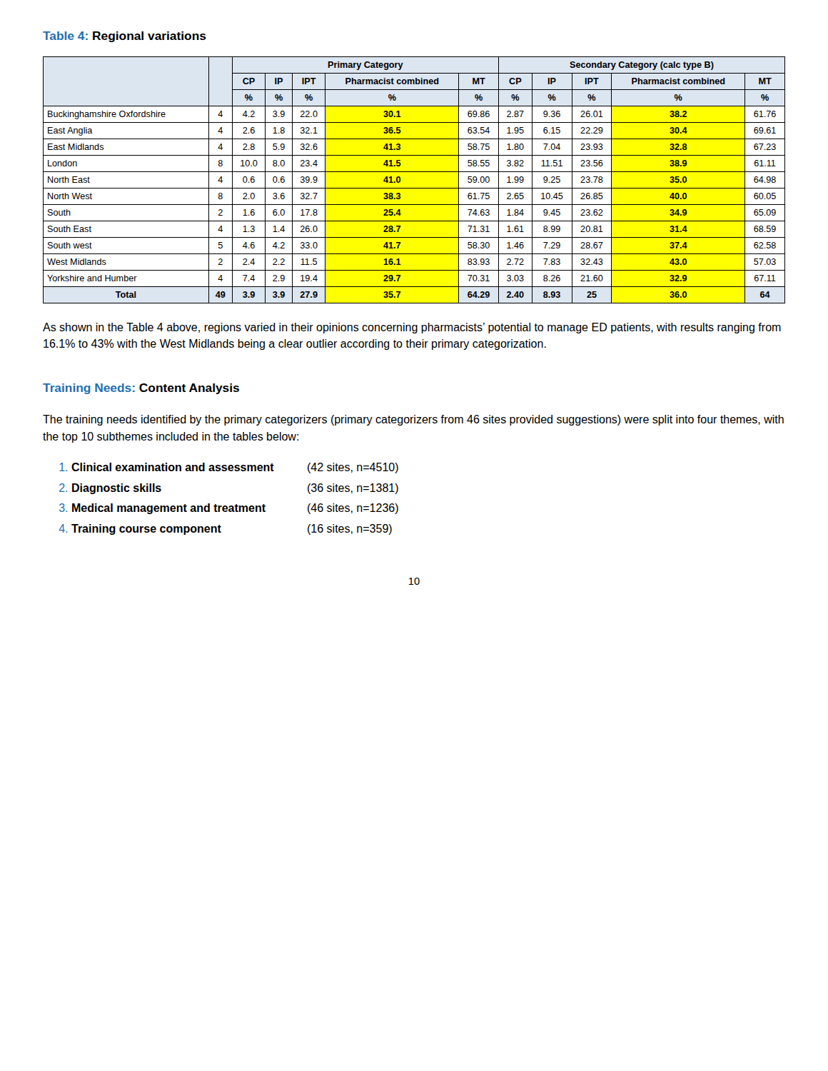Table 4: Regional variations
| | | Primary Category | Secondary Category (calc type B) |
| --- | --- | --- | --- |
| CP | IP | IPT | Pharmacist combined | MT | CP | IP | IPT | Pharmacist combined | MT |
| % | % | % | % | % | % | % | % | % | % |
| Buckinghamshire Oxfordshire | 4 | 4.2 | 3.9 | 22.0 | 30.1 | 69.86 | 2.87 | 9.36 | 26.01 | 38.2 | 61.76 |
| East Anglia | 4 | 2.6 | 1.8 | 32.1 | 36.5 | 63.54 | 1.95 | 6.15 | 22.29 | 30.4 | 69.61 |
| East Midlands | 4 | 2.8 | 5.9 | 32.6 | 41.3 | 58.75 | 1.80 | 7.04 | 23.93 | 32.8 | 67.23 |
| London | 8 | 10.0 | 8.0 | 23.4 | 41.5 | 58.55 | 3.82 | 11.51 | 23.56 | 38.9 | 61.11 |
| North East | 4 | 0.6 | 0.6 | 39.9 | 41.0 | 59.00 | 1.99 | 9.25 | 23.78 | 35.0 | 64.98 |
| North West | 8 | 2.0 | 3.6 | 32.7 | 38.3 | 61.75 | 2.65 | 10.45 | 26.85 | 40.0 | 60.05 |
| South | 2 | 1.6 | 6.0 | 17.8 | 25.4 | 74.63 | 1.84 | 9.45 | 23.62 | 34.9 | 65.09 |
| South East | 4 | 1.3 | 1.4 | 26.0 | 28.7 | 71.31 | 1.61 | 8.99 | 20.81 | 31.4 | 68.59 |
| South west | 5 | 4.6 | 4.2 | 33.0 | 41.7 | 58.30 | 1.46 | 7.29 | 28.67 | 37.4 | 62.58 |
| West Midlands | 2 | 2.4 | 2.2 | 11.5 | 16.1 | 83.93 | 2.72 | 7.83 | 32.43 | 43.0 | 57.03 |
| Yorkshire and Humber | 4 | 7.4 | 2.9 | 19.4 | 29.7 | 70.31 | 3.03 | 8.26 | 21.60 | 32.9 | 67.11 |
| Total | 49 | 3.9 | 3.9 | 27.9 | 35.7 | 64.29 | 2.40 | 8.93 | 25 | 36.0 | 64 |
As shown in the Table 4 above, regions varied in their opinions concerning pharmacists’ potential to manage ED patients, with results ranging from 16.1% to 43% with the West Midlands being a clear outlier according to their primary categorization.
Training Needs: Content Analysis
The training needs identified by the primary categorizers (primary categorizers from 46 sites provided suggestions) were split into four themes, with the top 10 subthemes included in the tables below:
Clinical examination and assessment(42 sites, n=4510)
Diagnostic skills(36 sites, n=1381)
Medical management and treatment(46 sites, n=1236)
Training course component(16 sites, n=359)
10